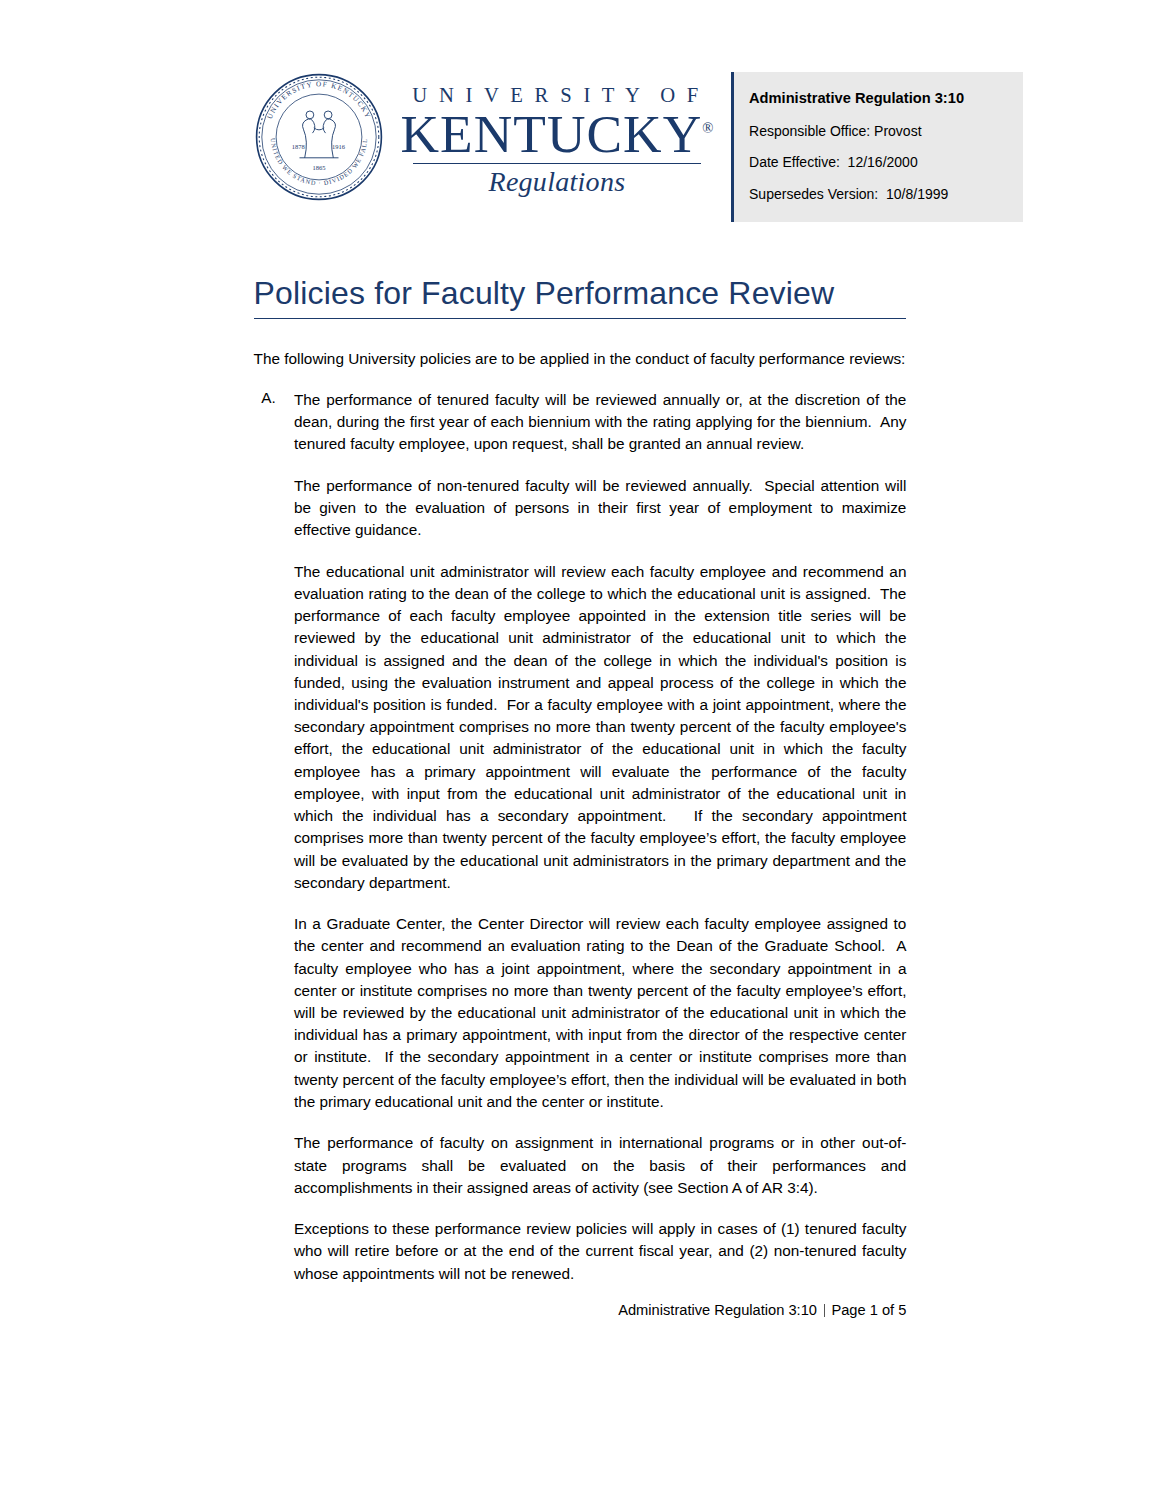UNIVERSITY OF KENTUCKY UNITED WE STAND · DIVIDED WE FALL seal 1878 1916 1865
U N I V E R S I T Y O F
KENTUCKY®
Regulations
Administrative Regulation 3:10
Responsible Office: Provost
Date Effective: 12/16/2000
Supersedes Version: 10/8/1999
Policies for Faculty Performance Review
The following University policies are to be applied in the conduct of faculty performance reviews:
A.
The performance of tenured faculty will be reviewed annually or, at the discretion of the dean, during the first year of each biennium with the rating applying for the biennium. Any tenured faculty employee, upon request, shall be granted an annual review.
The performance of non-tenured faculty will be reviewed annually. Special attention will be given to the evaluation of persons in their first year of employment to maximize effective guidance.
The educational unit administrator will review each faculty employee and recommend an evaluation rating to the dean of the college to which the educational unit is assigned. The performance of each faculty employee appointed in the extension title series will be reviewed by the educational unit administrator of the educational unit to which the individual is assigned and the dean of the college in which the individual's position is funded, using the evaluation instrument and appeal process of the college in which the individual's position is funded. For a faculty employee with a joint appointment, where the secondary appointment comprises no more than twenty percent of the faculty employee's effort, the educational unit administrator of the educational unit in which the faculty employee has a primary appointment will evaluate the performance of the faculty employee, with input from the educational unit administrator of the educational unit in which the individual has a secondary appointment. If the secondary appointment comprises more than twenty percent of the faculty employee’s effort, the faculty employee will be evaluated by the educational unit administrators in the primary department and the secondary department.
In a Graduate Center, the Center Director will review each faculty employee assigned to the center and recommend an evaluation rating to the Dean of the Graduate School. A faculty employee who has a joint appointment, where the secondary appointment in a center or institute comprises no more than twenty percent of the faculty employee’s effort, will be reviewed by the educational unit administrator of the educational unit in which the individual has a primary appointment, with input from the director of the respective center or institute. If the secondary appointment in a center or institute comprises more than twenty percent of the faculty employee’s effort, then the individual will be evaluated in both the primary educational unit and the center or institute.
The performance of faculty on assignment in international programs or in other out-of-state programs shall be evaluated on the basis of their performances and accomplishments in their assigned areas of activity (see Section A of AR 3:4).
Exceptions to these performance review policies will apply in cases of (1) tenured faculty who will retire before or at the end of the current fiscal year, and (2) non-tenured faculty whose appointments will not be renewed.
Administrative Regulation 3:10 Page 1 of 5